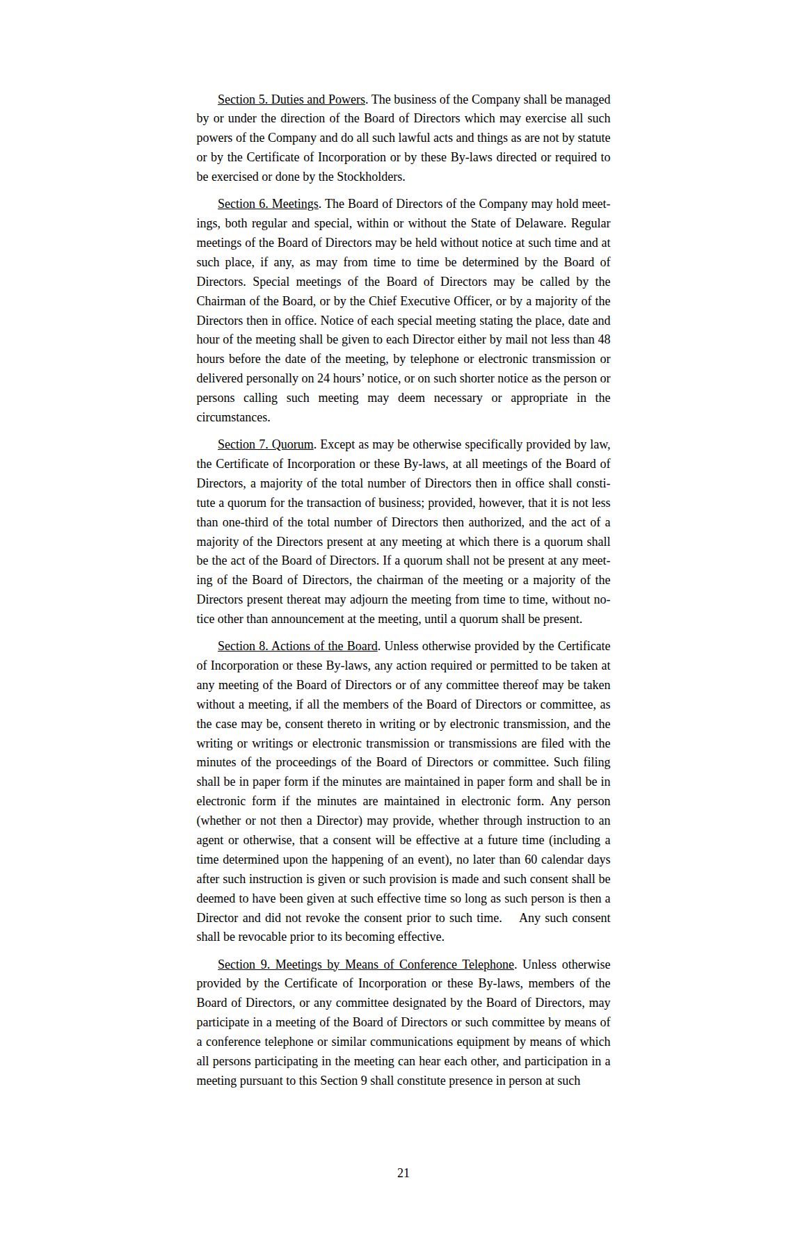Section 5. Duties and Powers. The business of the Company shall be managed by or under the direction of the Board of Directors which may exercise all such powers of the Company and do all such lawful acts and things as are not by statute or by the Certificate of Incorporation or by these By-laws directed or required to be exercised or done by the Stockholders.
Section 6. Meetings. The Board of Directors of the Company may hold meetings, both regular and special, within or without the State of Delaware. Regular meetings of the Board of Directors may be held without notice at such time and at such place, if any, as may from time to time be determined by the Board of Directors. Special meetings of the Board of Directors may be called by the Chairman of the Board, or by the Chief Executive Officer, or by a majority of the Directors then in office. Notice of each special meeting stating the place, date and hour of the meeting shall be given to each Director either by mail not less than 48 hours before the date of the meeting, by telephone or electronic transmission or delivered personally on 24 hours’ notice, or on such shorter notice as the person or persons calling such meeting may deem necessary or appropriate in the circumstances.
Section 7. Quorum. Except as may be otherwise specifically provided by law, the Certificate of Incorporation or these By-laws, at all meetings of the Board of Directors, a majority of the total number of Directors then in office shall constitute a quorum for the transaction of business; provided, however, that it is not less than one-third of the total number of Directors then authorized, and the act of a majority of the Directors present at any meeting at which there is a quorum shall be the act of the Board of Directors. If a quorum shall not be present at any meeting of the Board of Directors, the chairman of the meeting or a majority of the Directors present thereat may adjourn the meeting from time to time, without notice other than announcement at the meeting, until a quorum shall be present.
Section 8. Actions of the Board. Unless otherwise provided by the Certificate of Incorporation or these By-laws, any action required or permitted to be taken at any meeting of the Board of Directors or of any committee thereof may be taken without a meeting, if all the members of the Board of Directors or committee, as the case may be, consent thereto in writing or by electronic transmission, and the writing or writings or electronic transmission or transmissions are filed with the minutes of the proceedings of the Board of Directors or committee. Such filing shall be in paper form if the minutes are maintained in paper form and shall be in electronic form if the minutes are maintained in electronic form. Any person (whether or not then a Director) may provide, whether through instruction to an agent or otherwise, that a consent will be effective at a future time (including a time determined upon the happening of an event), no later than 60 calendar days after such instruction is given or such provision is made and such consent shall be deemed to have been given at such effective time so long as such person is then a Director and did not revoke the consent prior to such time. Any such consent shall be revocable prior to its becoming effective.
Section 9. Meetings by Means of Conference Telephone. Unless otherwise provided by the Certificate of Incorporation or these By-laws, members of the Board of Directors, or any committee designated by the Board of Directors, may participate in a meeting of the Board of Directors or such committee by means of a conference telephone or similar communications equipment by means of which all persons participating in the meeting can hear each other, and participation in a meeting pursuant to this Section 9 shall constitute presence in person at such
21